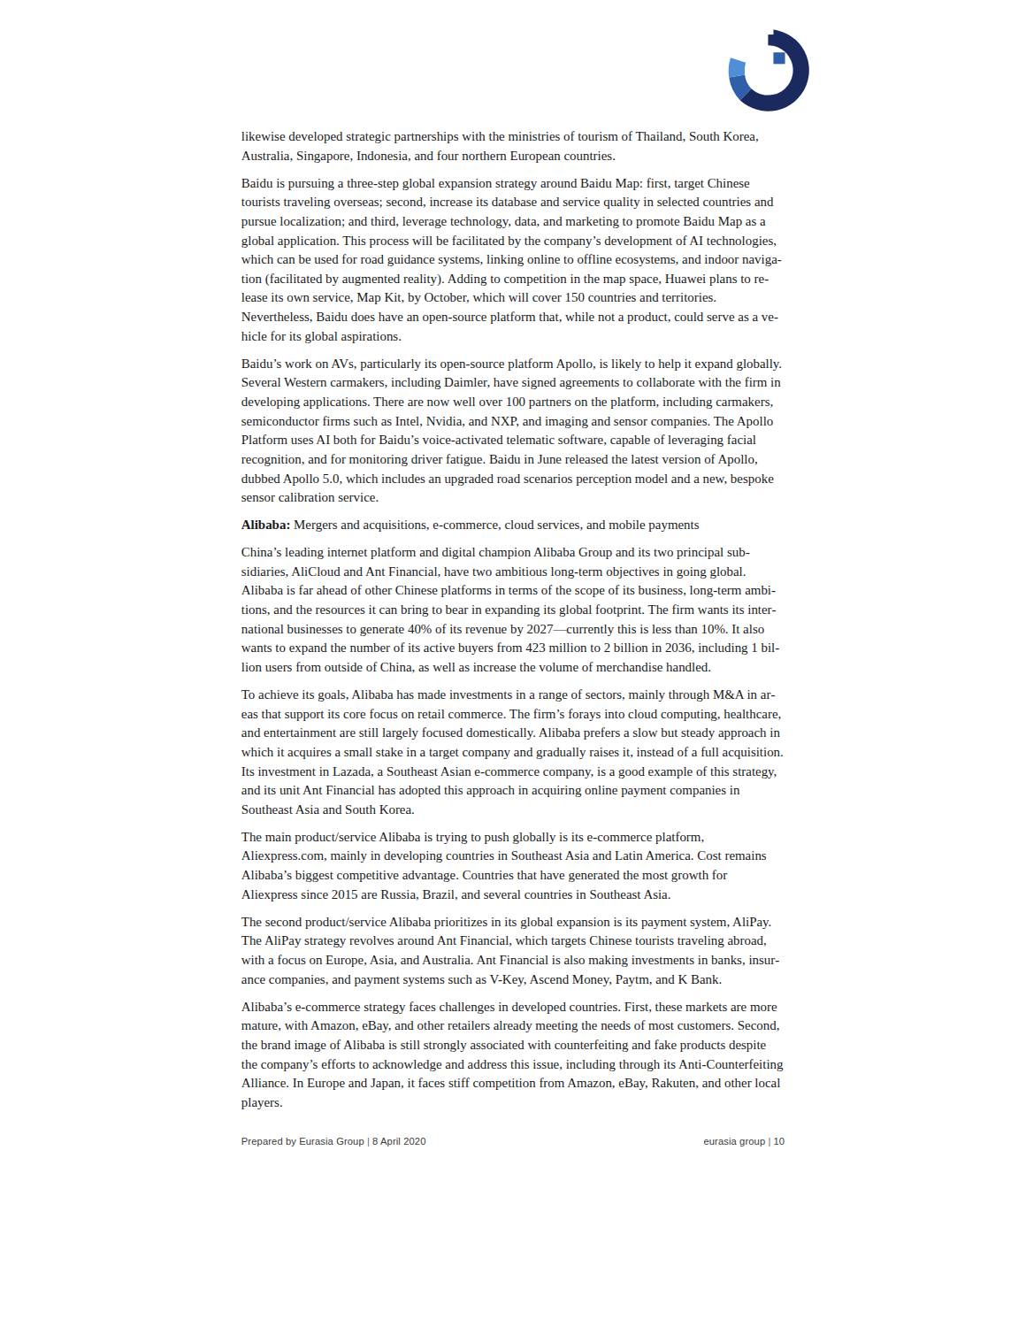likewise developed strategic partnerships with the ministries of tourism of Thailand, South Korea, Australia, Singapore, Indonesia, and four northern European countries.
Baidu is pursuing a three-step global expansion strategy around Baidu Map: first, target Chinese tourists traveling overseas; second, increase its database and service quality in selected countries and pursue localization; and third, leverage technology, data, and marketing to promote Baidu Map as a global application. This process will be facilitated by the company’s development of AI technologies, which can be used for road guidance systems, linking online to offline ecosystems, and indoor navigation (facilitated by augmented reality). Adding to competition in the map space, Huawei plans to release its own service, Map Kit, by October, which will cover 150 countries and territories. Nevertheless, Baidu does have an open-source platform that, while not a product, could serve as a vehicle for its global aspirations.
Baidu’s work on AVs, particularly its open-source platform Apollo, is likely to help it expand globally. Several Western carmakers, including Daimler, have signed agreements to collaborate with the firm in developing applications. There are now well over 100 partners on the platform, including carmakers, semiconductor firms such as Intel, Nvidia, and NXP, and imaging and sensor companies. The Apollo Platform uses AI both for Baidu’s voice-activated telematic software, capable of leveraging facial recognition, and for monitoring driver fatigue. Baidu in June released the latest version of Apollo, dubbed Apollo 5.0, which includes an upgraded road scenarios perception model and a new, bespoke sensor calibration service.
Alibaba: Mergers and acquisitions, e-commerce, cloud services, and mobile payments
China’s leading internet platform and digital champion Alibaba Group and its two principal subsidiaries, AliCloud and Ant Financial, have two ambitious long-term objectives in going global. Alibaba is far ahead of other Chinese platforms in terms of the scope of its business, long-term ambitions, and the resources it can bring to bear in expanding its global footprint. The firm wants its international businesses to generate 40% of its revenue by 2027—currently this is less than 10%. It also wants to expand the number of its active buyers from 423 million to 2 billion in 2036, including 1 billion users from outside of China, as well as increase the volume of merchandise handled.
To achieve its goals, Alibaba has made investments in a range of sectors, mainly through M&A in areas that support its core focus on retail commerce. The firm’s forays into cloud computing, healthcare, and entertainment are still largely focused domestically. Alibaba prefers a slow but steady approach in which it acquires a small stake in a target company and gradually raises it, instead of a full acquisition. Its investment in Lazada, a Southeast Asian e-commerce company, is a good example of this strategy, and its unit Ant Financial has adopted this approach in acquiring online payment companies in Southeast Asia and South Korea.
The main product/service Alibaba is trying to push globally is its e-commerce platform, Aliexpress.com, mainly in developing countries in Southeast Asia and Latin America. Cost remains Alibaba’s biggest competitive advantage. Countries that have generated the most growth for Aliexpress since 2015 are Russia, Brazil, and several countries in Southeast Asia.
The second product/service Alibaba prioritizes in its global expansion is its payment system, AliPay. The AliPay strategy revolves around Ant Financial, which targets Chinese tourists traveling abroad, with a focus on Europe, Asia, and Australia. Ant Financial is also making investments in banks, insurance companies, and payment systems such as V-Key, Ascend Money, Paytm, and K Bank.
Alibaba’s e-commerce strategy faces challenges in developed countries. First, these markets are more mature, with Amazon, eBay, and other retailers already meeting the needs of most customers. Second, the brand image of Alibaba is still strongly associated with counterfeiting and fake products despite the company’s efforts to acknowledge and address this issue, including through its Anti-Counterfeiting Alliance. In Europe and Japan, it faces stiff competition from Amazon, eBay, Rakuten, and other local players.
Prepared by Eurasia Group|8 April 2020
eurasia group|10